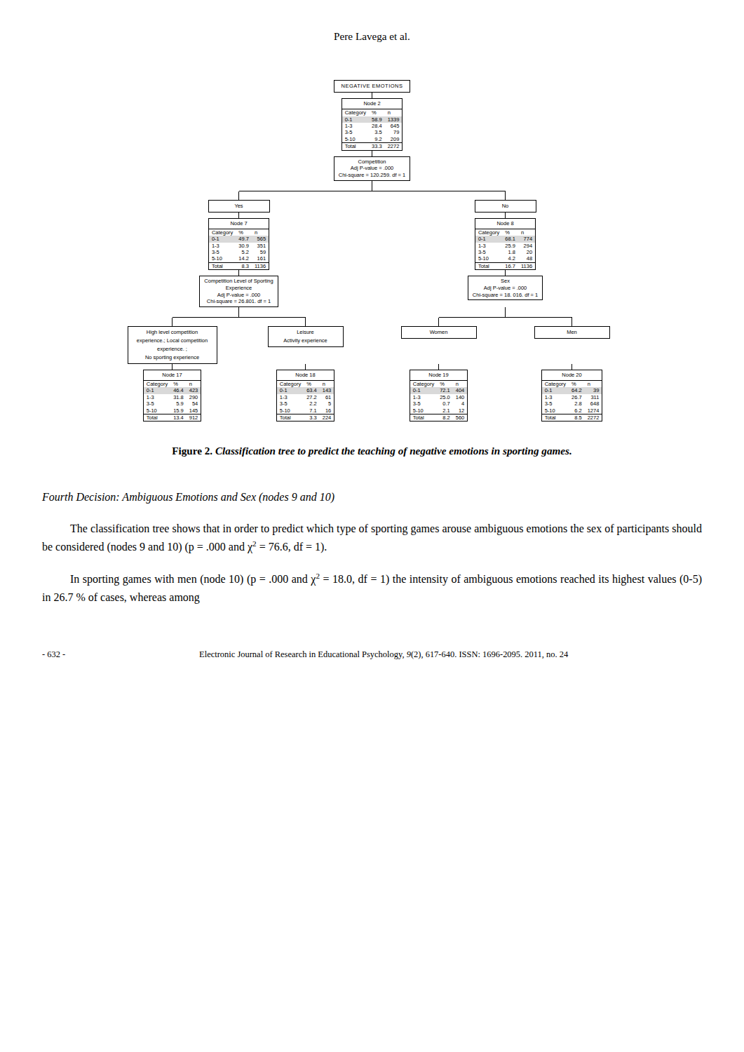Pere Lavega et al.
NEGATIVE EMOTIONS
Node 2
| Category | % | n |
| --- | --- | --- |
| 0-1 | 58.9 | 1339 |
| 1-3 | 28.4 | 645 |
| 3-5 | 3.5 | 79 |
| 5-10 | 9.2 | 209 |
| Total | 33.3 | 2272 |
Competition
Adj P-value = .000
Chi-square = 120.259. df = 1
| Yes | No |
| Node 7 / Category / % / n / / --- / --- / --- / / 0-1 / 49.7 / 565 / / 1-3 / 30.9 / 351 / / 3-5 / 5.2 / 59 / / 5-10 / 14.2 / 161 / / Total / 8.3 / 1136 / | Node 8 / Category / % / n / / --- / --- / --- / / 0-1 / 68.1 / 774 / / 1-3 / 25.9 / 294 / / 3-5 / 1.8 / 20 / / 5-10 / 4.2 / 48 / / Total / 16.7 / 1136 / |
| Competition Level of Sporting Experience Adj P-value = .000 Chi-square = 26.801. df = 1 | Sex Adj P-value = .000 Chi-square = 18. 016. df = 1 |
| High level competition experience.; Local competition experience. ; No sporting experience | Leisure Activity experience | Women | Men |
| Node 17 / Category / % / n / / --- / --- / --- / / 0-1 / 46.4 / 423 / / 1-3 / 31.8 / 290 / / 3-5 / 5.9 / 54 / / 5-10 / 15.9 / 145 / / Total / 13.4 / 912 / | Node 18 / Category / % / n / / --- / --- / --- / / 0-1 / 63.4 / 143 / / 1-3 / 27.2 / 61 / / 3-5 / 2.2 / 5 / / 5-10 / 7.1 / 16 / / Total / 3.3 / 224 / | Node 19 / Category / % / n / / --- / --- / --- / / 0-1 / 72.1 / 404 / / 1-3 / 25.0 / 140 / / 3-5 / 0.7 / 4 / / 5-10 / 2.1 / 12 / / Total / 8.2 / 560 / | Node 20 / Category / % / n / / --- / --- / --- / / 0-1 / 64.2 / 39 / / 1-3 / 26.7 / 311 / / 3-5 / 2.8 / 648 / / 5-10 / 6.2 / 1274 / / Total / 8.5 / 2272 / |
Figure 2. Classification tree to predict the teaching of negative emotions in sporting games.
Fourth Decision: Ambiguous Emotions and Sex (nodes 9 and 10)
The classification tree shows that in order to predict which type of sporting games arouse ambiguous emotions the sex of participants should be considered (nodes 9 and 10) (p = .000 and χ2 = 76.6, df = 1).
In sporting games with men (node 10) (p = .000 and χ2 = 18.0, df = 1) the intensity of ambiguous emotions reached its highest values (0-5) in 26.7 % of cases, whereas among
- 632 - Electronic Journal of Research in Educational Psychology, 9(2), 617-640. ISSN: 1696-2095. 2011, no. 24